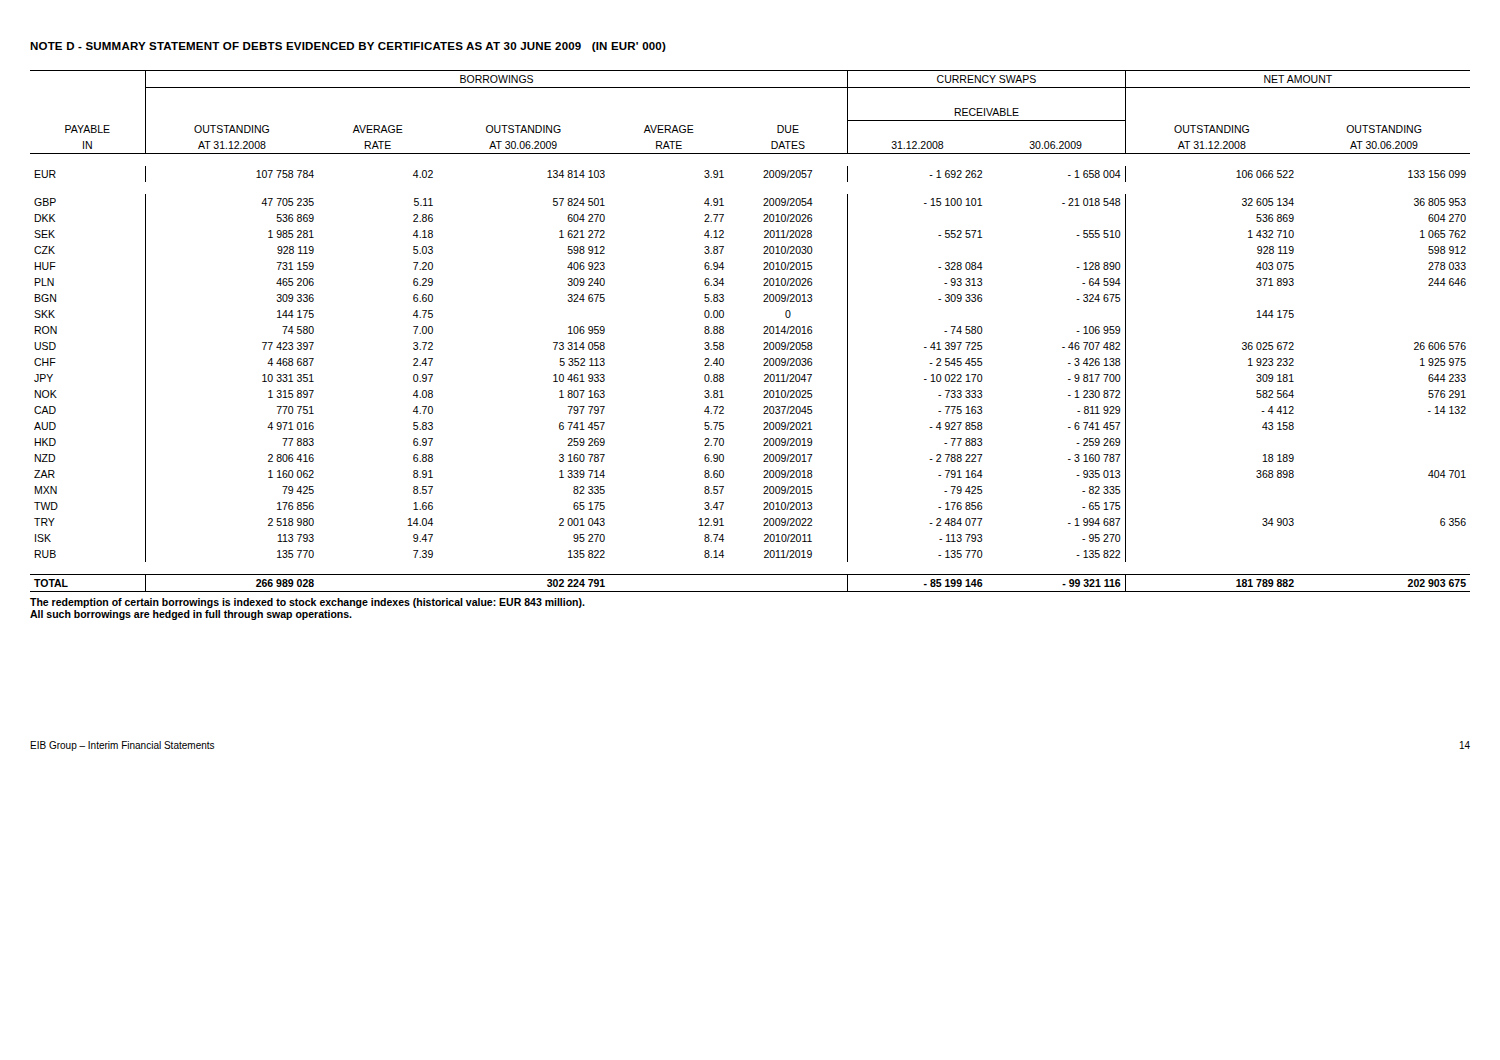NOTE D - SUMMARY STATEMENT OF DEBTS EVIDENCED BY CERTIFICATES AS AT 30 JUNE 2009 (IN EUR' 000)
| | BORROWINGS | CURRENCY SWAPS | NET AMOUNT |
| --- | --- | --- | --- |
| | | RECEIVABLE | |
| PAYABLE | OUTSTANDING | AVERAGE | OUTSTANDING | AVERAGE | DUE | | | OUTSTANDING | OUTSTANDING |
| IN | AT 31.12.2008 | RATE | AT 30.06.2009 | RATE | DATES | 31.12.2008 | 30.06.2009 | AT 31.12.2008 | AT 30.06.2009 |
| EUR | 107 758 784 | 4.02 | 134 814 103 | 3.91 | 2009/2057 | - 1 692 262 | - 1 658 004 | 106 066 522 | 133 156 099 |
| GBP | 47 705 235 | 5.11 | 57 824 501 | 4.91 | 2009/2054 | - 15 100 101 | - 21 018 548 | 32 605 134 | 36 805 953 |
| DKK | 536 869 | 2.86 | 604 270 | 2.77 | 2010/2026 | | | 536 869 | 604 270 |
| SEK | 1 985 281 | 4.18 | 1 621 272 | 4.12 | 2011/2028 | - 552 571 | - 555 510 | 1 432 710 | 1 065 762 |
| CZK | 928 119 | 5.03 | 598 912 | 3.87 | 2010/2030 | | | 928 119 | 598 912 |
| HUF | 731 159 | 7.20 | 406 923 | 6.94 | 2010/2015 | - 328 084 | - 128 890 | 403 075 | 278 033 |
| PLN | 465 206 | 6.29 | 309 240 | 6.34 | 2010/2026 | - 93 313 | - 64 594 | 371 893 | 244 646 |
| BGN | 309 336 | 6.60 | 324 675 | 5.83 | 2009/2013 | - 309 336 | - 324 675 | | |
| SKK | 144 175 | 4.75 | | 0.00 | 0 | | | 144 175 | |
| RON | 74 580 | 7.00 | 106 959 | 8.88 | 2014/2016 | - 74 580 | - 106 959 | | |
| USD | 77 423 397 | 3.72 | 73 314 058 | 3.58 | 2009/2058 | - 41 397 725 | - 46 707 482 | 36 025 672 | 26 606 576 |
| CHF | 4 468 687 | 2.47 | 5 352 113 | 2.40 | 2009/2036 | - 2 545 455 | - 3 426 138 | 1 923 232 | 1 925 975 |
| JPY | 10 331 351 | 0.97 | 10 461 933 | 0.88 | 2011/2047 | - 10 022 170 | - 9 817 700 | 309 181 | 644 233 |
| NOK | 1 315 897 | 4.08 | 1 807 163 | 3.81 | 2010/2025 | - 733 333 | - 1 230 872 | 582 564 | 576 291 |
| CAD | 770 751 | 4.70 | 797 797 | 4.72 | 2037/2045 | - 775 163 | - 811 929 | - 4 412 | - 14 132 |
| AUD | 4 971 016 | 5.83 | 6 741 457 | 5.75 | 2009/2021 | - 4 927 858 | - 6 741 457 | 43 158 | |
| HKD | 77 883 | 6.97 | 259 269 | 2.70 | 2009/2019 | - 77 883 | - 259 269 | | |
| NZD | 2 806 416 | 6.88 | 3 160 787 | 6.90 | 2009/2017 | - 2 788 227 | - 3 160 787 | 18 189 | |
| ZAR | 1 160 062 | 8.91 | 1 339 714 | 8.60 | 2009/2018 | - 791 164 | - 935 013 | 368 898 | 404 701 |
| MXN | 79 425 | 8.57 | 82 335 | 8.57 | 2009/2015 | - 79 425 | - 82 335 | | |
| TWD | 176 856 | 1.66 | 65 175 | 3.47 | 2010/2013 | - 176 856 | - 65 175 | | |
| TRY | 2 518 980 | 14.04 | 2 001 043 | 12.91 | 2009/2022 | - 2 484 077 | - 1 994 687 | 34 903 | 6 356 |
| ISK | 113 793 | 9.47 | 95 270 | 8.74 | 2010/2011 | - 113 793 | - 95 270 | | |
| RUB | 135 770 | 7.39 | 135 822 | 8.14 | 2011/2019 | - 135 770 | - 135 822 | | |
| TOTAL | 266 989 028 | | 302 224 791 | | | - 85 199 146 | - 99 321 116 | 181 789 882 | 202 903 675 |
The redemption of certain borrowings is indexed to stock exchange indexes (historical value: EUR 843 million).
All such borrowings are hedged in full through swap operations.
EIB Group – Interim Financial Statements
14